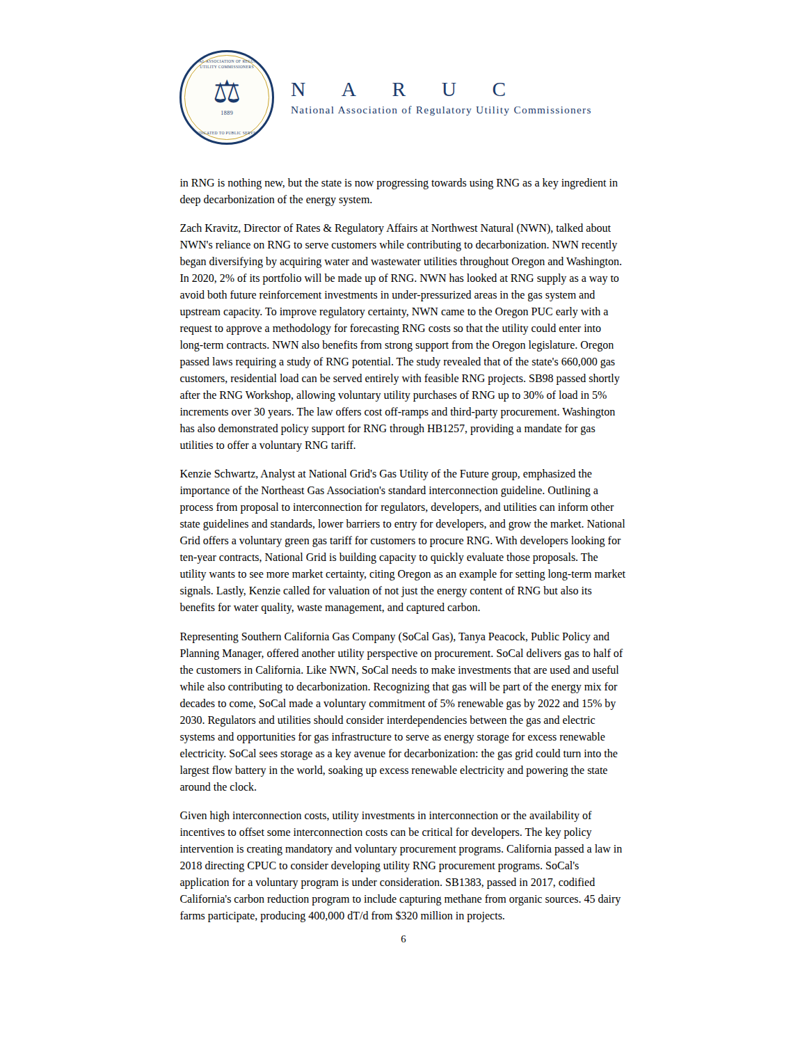NATIONAL ASSOCIATION OF REGULATORY UTILITY COMMISSIONERS
⚖
1889
DEDICATED TO PUBLIC SERVICE
N A R U C
National Association of Regulatory Utility Commissioners
in RNG is nothing new, but the state is now progressing towards using RNG as a key ingredient in deep decarbonization of the energy system.
Zach Kravitz, Director of Rates & Regulatory Affairs at Northwest Natural (NWN), talked about NWN's reliance on RNG to serve customers while contributing to decarbonization. NWN recently began diversifying by acquiring water and wastewater utilities throughout Oregon and Washington. In 2020, 2% of its portfolio will be made up of RNG. NWN has looked at RNG supply as a way to avoid both future reinforcement investments in under-pressurized areas in the gas system and upstream capacity. To improve regulatory certainty, NWN came to the Oregon PUC early with a request to approve a methodology for forecasting RNG costs so that the utility could enter into long-term contracts. NWN also benefits from strong support from the Oregon legislature. Oregon passed laws requiring a study of RNG potential. The study revealed that of the state's 660,000 gas customers, residential load can be served entirely with feasible RNG projects. SB98 passed shortly after the RNG Workshop, allowing voluntary utility purchases of RNG up to 30% of load in 5% increments over 30 years. The law offers cost off-ramps and third-party procurement. Washington has also demonstrated policy support for RNG through HB1257, providing a mandate for gas utilities to offer a voluntary RNG tariff.
Kenzie Schwartz, Analyst at National Grid's Gas Utility of the Future group, emphasized the importance of the Northeast Gas Association's standard interconnection guideline. Outlining a process from proposal to interconnection for regulators, developers, and utilities can inform other state guidelines and standards, lower barriers to entry for developers, and grow the market. National Grid offers a voluntary green gas tariff for customers to procure RNG. With developers looking for ten-year contracts, National Grid is building capacity to quickly evaluate those proposals. The utility wants to see more market certainty, citing Oregon as an example for setting long-term market signals. Lastly, Kenzie called for valuation of not just the energy content of RNG but also its benefits for water quality, waste management, and captured carbon.
Representing Southern California Gas Company (SoCal Gas), Tanya Peacock, Public Policy and Planning Manager, offered another utility perspective on procurement. SoCal delivers gas to half of the customers in California. Like NWN, SoCal needs to make investments that are used and useful while also contributing to decarbonization. Recognizing that gas will be part of the energy mix for decades to come, SoCal made a voluntary commitment of 5% renewable gas by 2022 and 15% by 2030. Regulators and utilities should consider interdependencies between the gas and electric systems and opportunities for gas infrastructure to serve as energy storage for excess renewable electricity. SoCal sees storage as a key avenue for decarbonization: the gas grid could turn into the largest flow battery in the world, soaking up excess renewable electricity and powering the state around the clock.
Given high interconnection costs, utility investments in interconnection or the availability of incentives to offset some interconnection costs can be critical for developers. The key policy intervention is creating mandatory and voluntary procurement programs. California passed a law in 2018 directing CPUC to consider developing utility RNG procurement programs. SoCal's application for a voluntary program is under consideration. SB1383, passed in 2017, codified California's carbon reduction program to include capturing methane from organic sources. 45 dairy farms participate, producing 400,000 dT/d from $320 million in projects.
6